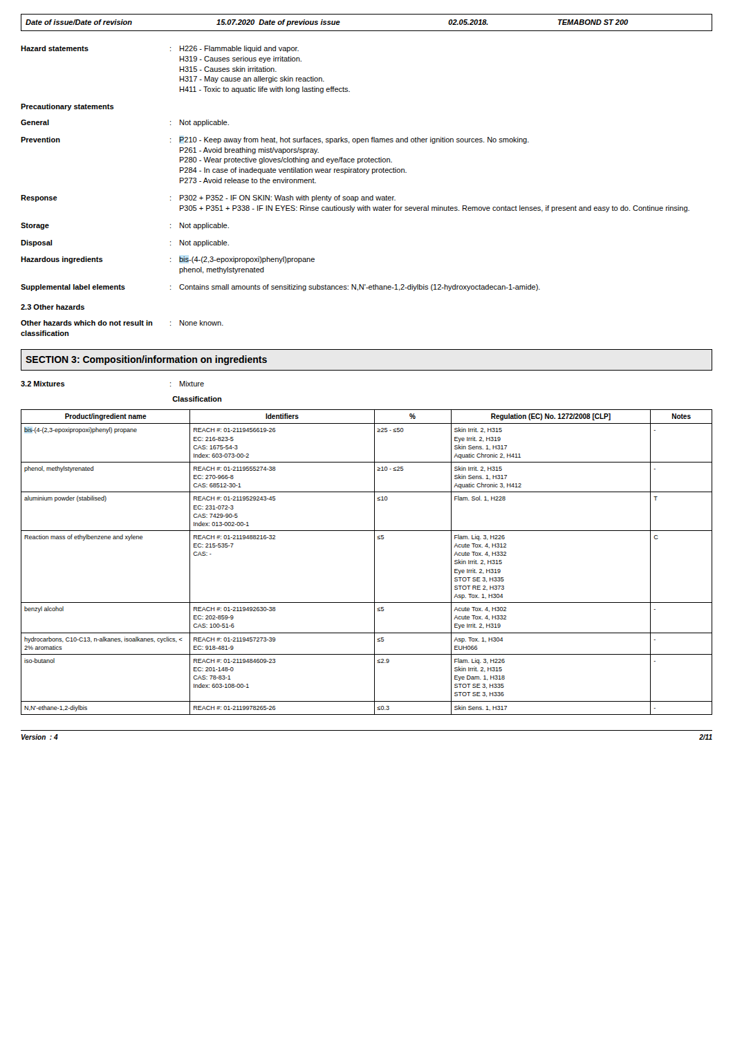| Date of issue/Date of revision | 15.07.2020 Date of previous issue | 02.05.2018. | TEMABOND ST 200 |
Hazard statements
:
H226 - Flammable liquid and vapor.
H319 - Causes serious eye irritation.
H315 - Causes skin irritation.
H317 - May cause an allergic skin reaction.
H411 - Toxic to aquatic life with long lasting effects.
Precautionary statements
General
:
Not applicable.
Prevention
:
P210 - Keep away from heat, hot surfaces, sparks, open flames and other ignition sources. No smoking.
P261 - Avoid breathing mist/vapors/spray.
P280 - Wear protective gloves/clothing and eye/face protection.
P284 - In case of inadequate ventilation wear respiratory protection.
P273 - Avoid release to the environment.
Response
:
P302 + P352 - IF ON SKIN: Wash with plenty of soap and water.
P305 + P351 + P338 - IF IN EYES: Rinse cautiously with water for several minutes. Remove contact lenses, if present and easy to do. Continue rinsing.
Storage
:
Not applicable.
Disposal
:
Not applicable.
Hazardous ingredients
:
bis-(4-(2,3-epoxipropoxi)phenyl)propane
phenol, methylstyrenated
Supplemental label elements
:
Contains small amounts of sensitizing substances: N,N'-ethane-1,2-diylbis (12-hydroxyoctadecan-1-amide).
2.3 Other hazards
Other hazards which do not result in classification
:
None known.
SECTION 3: Composition/information on ingredients
3.2 Mixtures
:
Mixture
| | | | Classification | |
| Product/ingredient name | Identifiers | % | Regulation (EC) No. 1272/2008 [CLP] | Notes |
| --- | --- | --- | --- | --- |
| bis -(4-(2,3-epoxipropoxi)phenyl) propane | REACH #: 01-2119456619-26 EC: 216-823-5 CAS: 1675-54-3 Index: 603-073-00-2 | ≥25 - ≤50 | Skin Irrit. 2, H315 Eye Irrit. 2, H319 Skin Sens. 1, H317 Aquatic Chronic 2, H411 | - |
| phenol, methylstyrenated | REACH #: 01-2119555274-38 EC: 270-966-8 CAS: 68512-30-1 | ≥10 - ≤25 | Skin Irrit. 2, H315 Skin Sens. 1, H317 Aquatic Chronic 3, H412 | - |
| aluminium powder (stabilised) | REACH #: 01-2119529243-45 EC: 231-072-3 CAS: 7429-90-5 Index: 013-002-00-1 | ≤10 | Flam. Sol. 1, H228 | T |
| Reaction mass of ethylbenzene and xylene | REACH #: 01-2119488216-32 EC: 215-535-7 CAS: - | ≤5 | Flam. Liq. 3, H226 Acute Tox. 4, H312 Acute Tox. 4, H332 Skin Irrit. 2, H315 Eye Irrit. 2, H319 STOT SE 3, H335 STOT RE 2, H373 Asp. Tox. 1, H304 | C |
| benzyl alcohol | REACH #: 01-2119492630-38 EC: 202-859-9 CAS: 100-51-6 | ≤5 | Acute Tox. 4, H302 Acute Tox. 4, H332 Eye Irrit. 2, H319 | - |
| hydrocarbons, C10-C13, n-alkanes, isoalkanes, cyclics, < 2% aromatics | REACH #: 01-2119457273-39 EC: 918-481-9 | ≤5 | Asp. Tox. 1, H304 EUH066 | - |
| iso-butanol | REACH #: 01-2119484609-23 EC: 201-148-0 CAS: 78-83-1 Index: 603-108-00-1 | ≤2.9 | Flam. Liq. 3, H226 Skin Irrit. 2, H315 Eye Dam. 1, H318 STOT SE 3, H335 STOT SE 3, H336 | - |
| N,N'-ethane-1,2-diylbis | REACH #: 01-2119978265-26 | ≤0.3 | Skin Sens. 1, H317 | - |
Version : 4
2/11